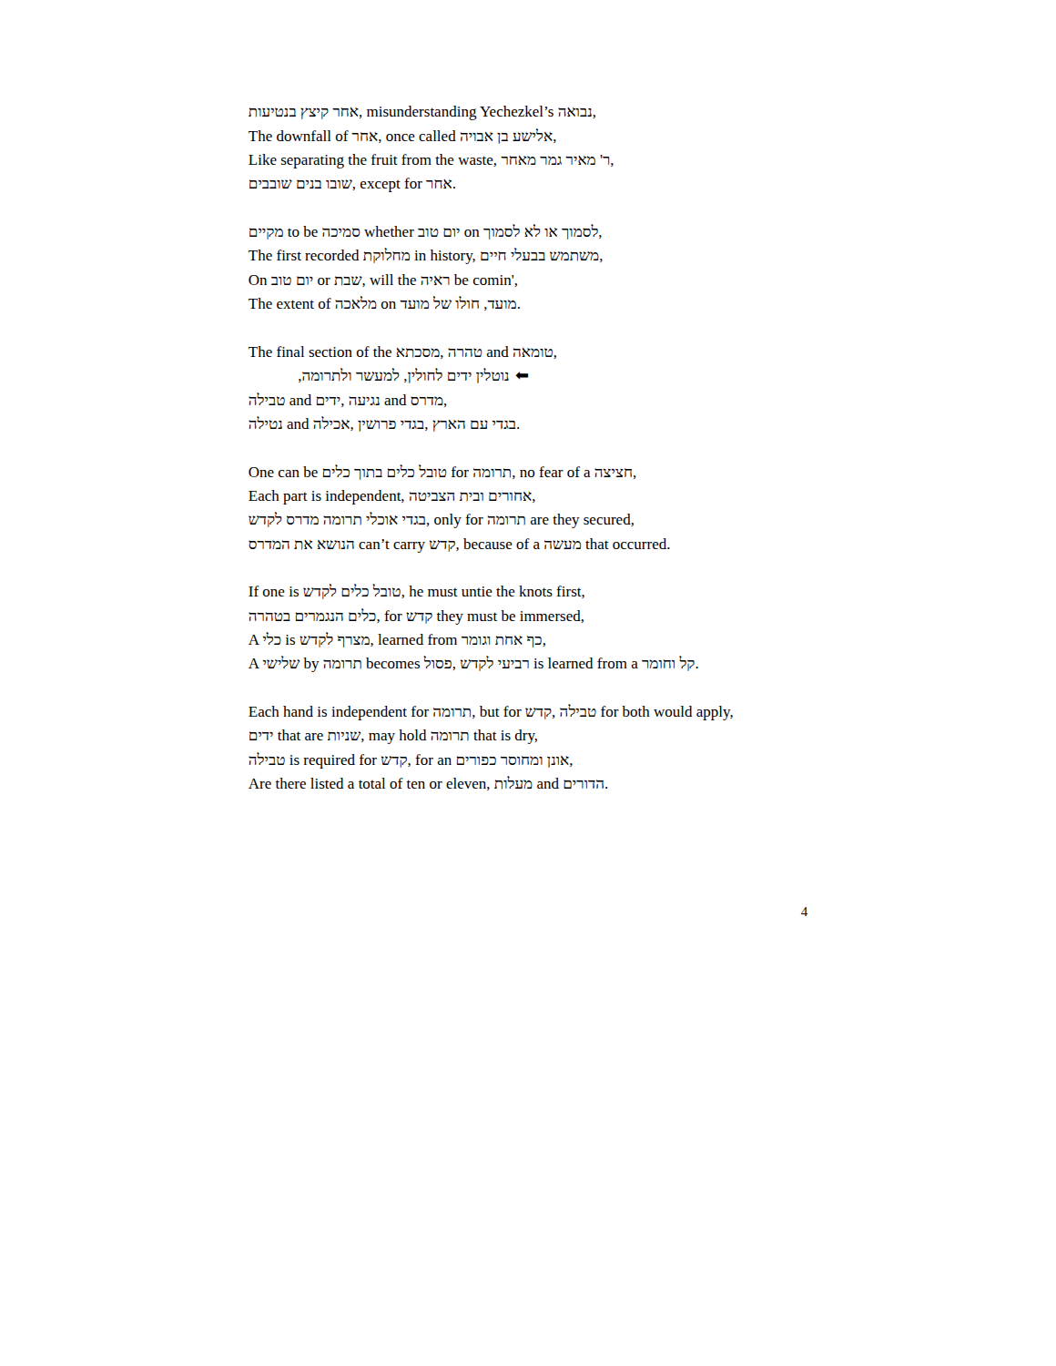אחר קיצץ בנטיעות, misunderstanding Yechezkel’s נבואה,
The downfall of אחר, once called אלישע בן אבויה,
Like separating the fruit from the waste, ר' מאיר גמר מאחר,
שובו בנים שובבים, except for אחר.
מקיים to be סמיכה whether יום טוב on לסמוך או לא לסמוך,
The first recorded מחלוקת in history, משתמש בבעלי חיים,
On יום טוב or שבת, will the ראיה be comin',
The extent of מלאכה on מועד, חולו של מועד.
The final section of the מסכתא, טהרה and טומאה,
נוטלין ידים לחולין, למעשר ולתרומה,⬅
טבילה and ידים, נגיעה and מדרס,
נטילה and אכילה, בגדי פרושין, בגדי עם הארץ.
One can be טובל כלים בתוך כלים for תרומה, no fear of a חציצה,
Each part is independent, אחורים ובית הצביטה,
בגדי אוכלי תרומה מדרס לקדש, only for תרומה are they secured,
הנושא את המדרס can’t carry קדש, because of a מעשה that occurred.
If one is טובל כלים לקדש, he must untie the knots first,
כלים הנגמרים בטהרה, for קדש they must be immersed,
A כלי is מצרף לקדש, learned from כף אחת וגומר,
A שלישי by תרומה becomes פסול, רביעי לקדש is learned from a קל וחומר.
Each hand is independent for תרומה, but for קדש, טבילה for both would apply,
ידים that are שניות, may hold תרומה that is dry,
טבילה is required for קדש, for an אונן ומחוסר כפורים,
Are there listed a total of ten or eleven, מעלות and הדורים.
4